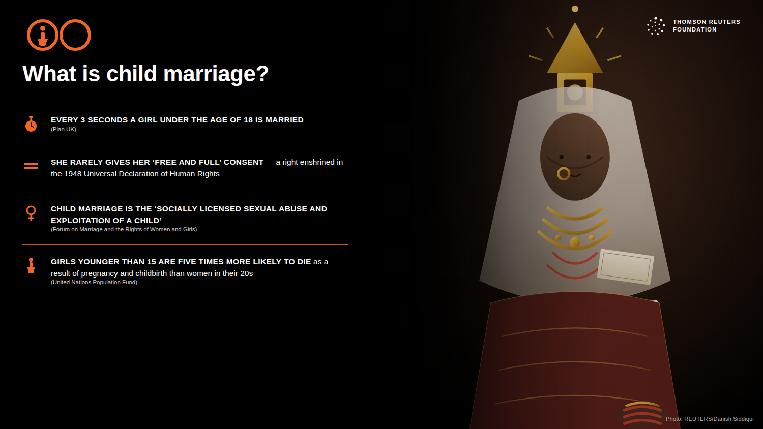Photo: REUTERS/Danish Siddiqui
Thomson Reuters
Foundation
What is child marriage?
Every 3 seconds a girl under the age of 18 is married
(Plan UK)
She rarely gives her ‘free and full’ consent — a right enshrined in the 1948 Universal Declaration of Human Rights
Child marriage is the ‘socially licensed sexual abuse and exploitation of a child’
(Forum on Marriage and the Rights of Women and Girls)
Girls younger than 15 are five times more likely to die as a result of pregnancy and childbirth than women in their 20s
(United Nations Population Fund)